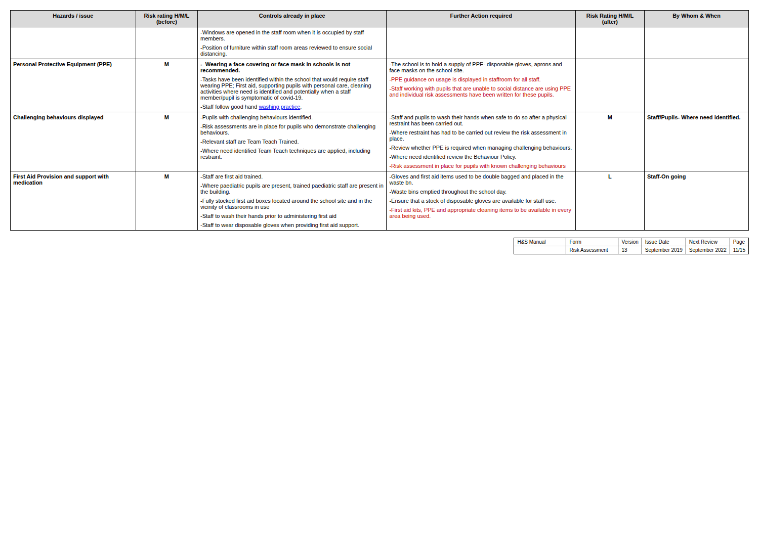| Hazards / issue | Risk rating H/M/L (before) | Controls already in place | Further Action required | Risk Rating H/M/L (after) | By Whom & When |
| --- | --- | --- | --- | --- | --- |
| | | -Windows are opened in the staff room when it is occupied by staff members. -Position of furniture within staff room areas reviewed to ensure social distancing. | | | |
| Personal Protective Equipment (PPE) | M | - Wearing a face covering or face mask in schools is not recommended. -Tasks have been identified within the school that would require staff wearing PPE; First aid, supporting pupils with personal care, cleaning activities where need is identified and potentially when a staff member/pupil is symptomatic of covid-19. -Staff follow good hand washing practice . | -The school is to hold a supply of PPE- disposable gloves, aprons and face masks on the school site. -PPE guidance on usage is displayed in staffroom for all staff. -Staff working with pupils that are unable to social distance are using PPE and individual risk assessments have been written for these pupils. | | |
| Challenging behaviours displayed | M | -Pupils with challenging behaviours identified. -Risk assessments are in place for pupils who demonstrate challenging behaviours. -Relevant staff are Team Teach Trained. -Where need identified Team Teach techniques are applied, including restraint. | -Staff and pupils to wash their hands when safe to do so after a physical restraint has been carried out. -Where restraint has had to be carried out review the risk assessment in place. -Review whether PPE is required when managing challenging behaviours. -Where need identified review the Behaviour Policy. -Risk assessment in place for pupils with known challenging behaviours | M | Staff/Pupils- Where need identified. |
| First Aid Provision and support with medication | M | -Staff are first aid trained. -Where paediatric pupils are present, trained paediatric staff are present in the building. -Fully stocked first aid boxes located around the school site and in the vicinity of classrooms in use -Staff to wash their hands prior to administering first aid -Staff to wear disposable gloves when providing first aid support. | -Gloves and first aid items used to be double bagged and placed in the waste bn. -Waste bins emptied throughout the school day. -Ensure that a stock of disposable gloves are available for staff use. -First aid kits, PPE and appropriate cleaning items to be available in every area being used. | L | Staff-On going |
| H&S Manual | Form | Version | Issue Date | Next Review | Page |
| | Risk Assessment | 13 | September 2019 | September 2022 | 11/15 |